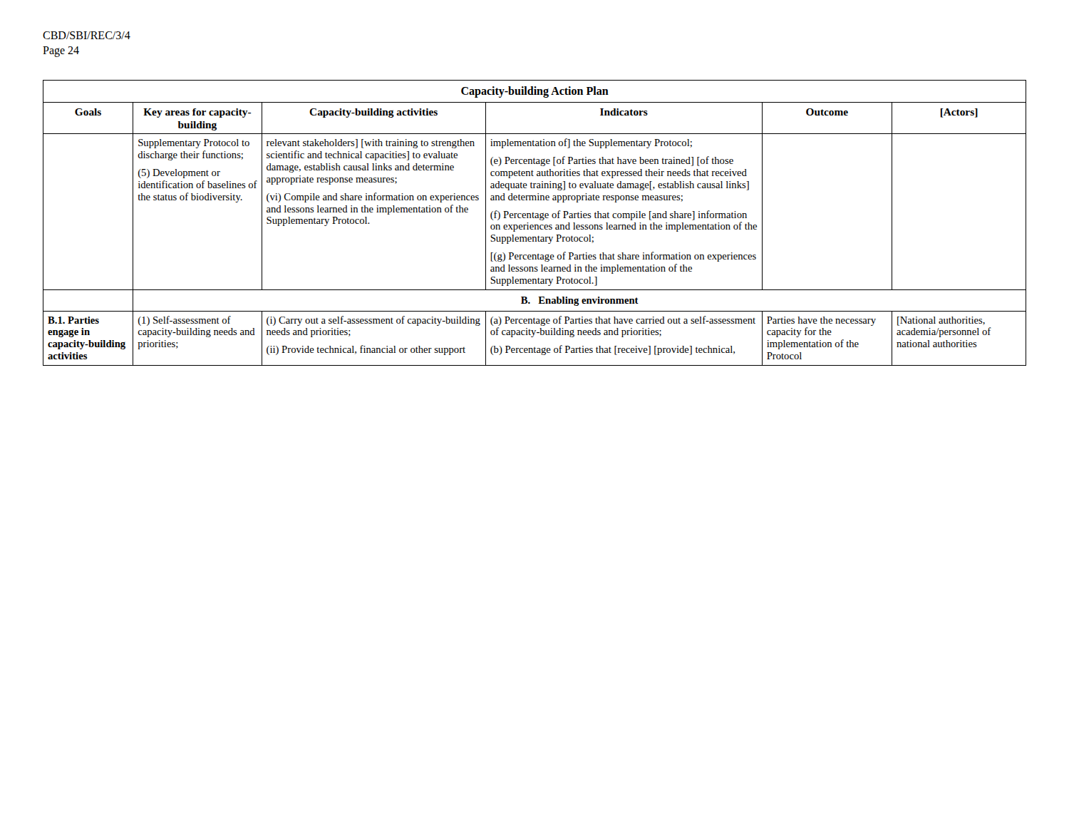CBD/SBI/REC/3/4
Page 24
| Capacity-building Action Plan |
| --- |
| Goals | Key areas for capacity-building | Capacity-building activities | Indicators | Outcome | [Actors] |
| | Supplementary Protocol to discharge their functions; (5) Development or identification of baselines of the status of biodiversity. | relevant stakeholders] [with training to strengthen scientific and technical capacities] to evaluate damage, establish causal links and determine appropriate response measures; (vi) Compile and share information on experiences and lessons learned in the implementation of the Supplementary Protocol. | implementation of] the Supplementary Protocol; (e) Percentage [of Parties that have been trained] [of those competent authorities that expressed their needs that received adequate training] to evaluate damage[, establish causal links] and determine appropriate response measures; (f) Percentage of Parties that compile [and share] information on experiences and lessons learned in the implementation of the Supplementary Protocol; [(g) Percentage of Parties that share information on experiences and lessons learned in the implementation of the Supplementary Protocol.] | | |
| | B. Enabling environment |
| B.1. Parties engage in capacity-building activities | (1) Self-assessment of capacity-building needs and priorities; | (i) Carry out a self-assessment of capacity-building needs and priorities; (ii) Provide technical, financial or other support | (a) Percentage of Parties that have carried out a self-assessment of capacity-building needs and priorities; (b) Percentage of Parties that [receive] [provide] technical, | Parties have the necessary capacity for the implementation of the Protocol | [National authorities, academia/personnel of national authorities |